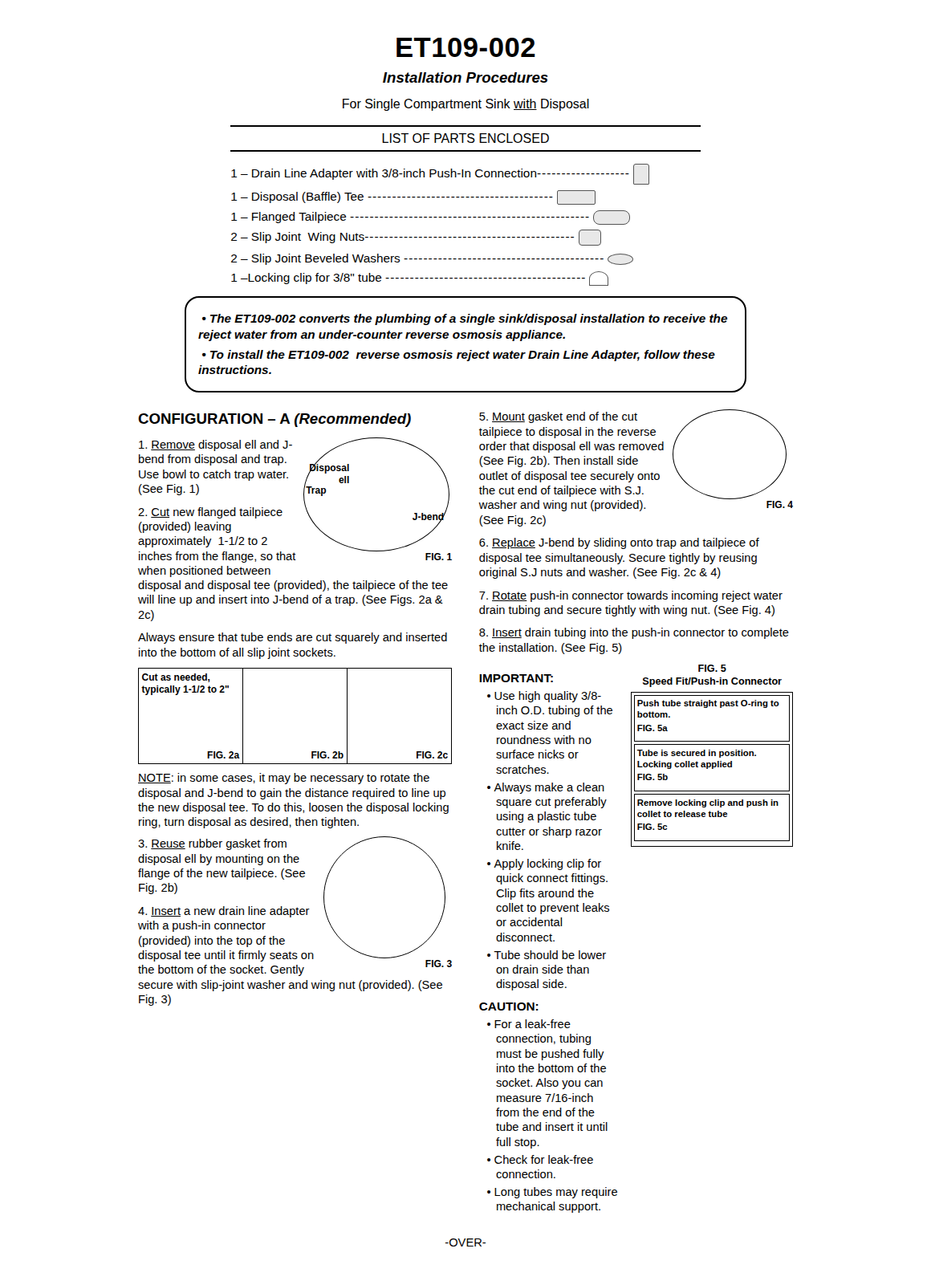ET109-002
Installation Procedures
For Single Compartment Sink with Disposal
LIST OF PARTS ENCLOSED
1 – Drain Line Adapter with 3/8-inch Push-In Connection-------------------
1 – Disposal (Baffle) Tee --------------------------------------
1 – Flanged Tailpiece -------------------------------------------------
2 – Slip Joint Wing Nuts-------------------------------------------
2 – Slip Joint Beveled Washers -----------------------------------------
1 –Locking clip for 3/8" tube -----------------------------------------
• The ET109-002 converts the plumbing of a single sink/disposal installation to receive the reject water from an under-counter reverse osmosis appliance.
• To install the ET109-002 reverse osmosis reject water Drain Line Adapter, follow these instructions.
CONFIGURATION – A (Recommended)
Disposal
ell Trap J-bend
FIG. 1
1. Remove disposal ell and J-bend from disposal and trap. Use bowl to catch trap water. (See Fig. 1)
2. Cut new flanged tailpiece (provided) leaving approximately 1-1/2 to 2 inches from the flange, so that when positioned between disposal and disposal tee (provided), the tailpiece of the tee will line up and insert into J-bend of a trap. (See Figs. 2a & 2c)
Always ensure that tube ends are cut squarely and inserted into the bottom of all slip joint sockets.
Cut as needed,
typically 1-1/2 to 2"
FIG. 2a
FIG. 2b
FIG. 2c
NOTE: in some cases, it may be necessary to rotate the disposal and J-bend to gain the distance required to line up the new disposal tee. To do this, loosen the disposal locking ring, turn disposal as desired, then tighten.
FIG. 3
3. Reuse rubber gasket from disposal ell by mounting on the flange of the new tailpiece. (See Fig. 2b)
4. Insert a new drain line adapter with a push-in connector (provided) into the top of the disposal tee until it firmly seats on the bottom of the socket. Gently secure with slip-joint washer and wing nut (provided). (See Fig. 3)
FIG. 4
5. Mount gasket end of the cut tailpiece to disposal in the reverse order that disposal ell was removed (See Fig. 2b). Then install side outlet of disposal tee securely onto the cut end of tailpiece with S.J. washer and wing nut (provided). (See Fig. 2c)
6. Replace J-bend by sliding onto trap and tailpiece of disposal tee simultaneously. Secure tightly by reusing original S.J nuts and washer. (See Fig. 2c & 4)
7. Rotate push-in connector towards incoming reject water drain tubing and secure tightly with wing nut. (See Fig. 4)
8. Insert drain tubing into the push-in connector to complete the installation. (See Fig. 5)
IMPORTANT:
Use high quality 3/8-inch O.D. tubing of the exact size and roundness with no surface nicks or scratches.
Always make a clean square cut preferably using a plastic tube cutter or sharp razor knife.
Apply locking clip for quick connect fittings. Clip fits around the collet to prevent leaks or accidental disconnect.
Tube should be lower on drain side than disposal side.
CAUTION:
For a leak-free connection, tubing must be pushed fully into the bottom of the socket. Also you can measure 7/16-inch from the end of the tube and insert it until full stop.
Check for leak-free connection.
Long tubes may require mechanical support.
FIG. 5
Speed Fit/Push-in Connector
Push tube straight past O-ring to bottom.
FIG. 5a
Tube is secured in position.
Locking collet applied
FIG. 5b
Remove locking clip and push in collet to release tube
FIG. 5c
-OVER-